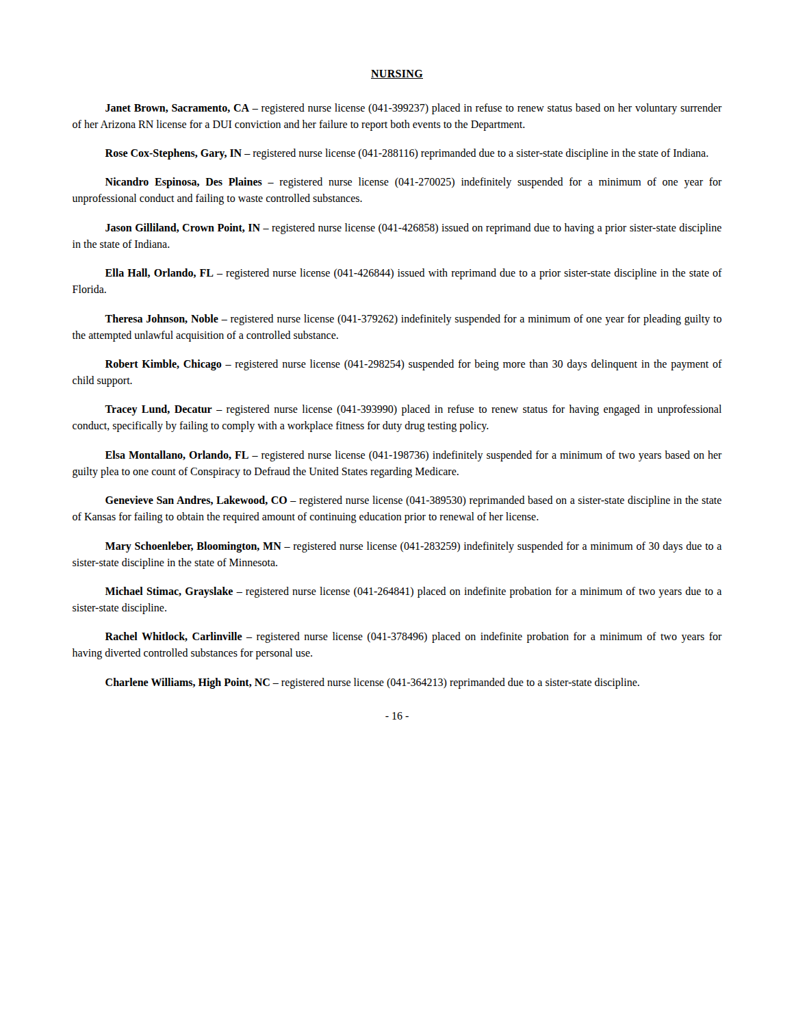NURSING
Janet Brown, Sacramento, CA – registered nurse license (041-399237) placed in refuse to renew status based on her voluntary surrender of her Arizona RN license for a DUI conviction and her failure to report both events to the Department.
Rose Cox-Stephens, Gary, IN – registered nurse license (041-288116) reprimanded due to a sister-state discipline in the state of Indiana.
Nicandro Espinosa, Des Plaines – registered nurse license (041-270025) indefinitely suspended for a minimum of one year for unprofessional conduct and failing to waste controlled substances.
Jason Gilliland, Crown Point, IN – registered nurse license (041-426858) issued on reprimand due to having a prior sister-state discipline in the state of Indiana.
Ella Hall, Orlando, FL – registered nurse license (041-426844) issued with reprimand due to a prior sister-state discipline in the state of Florida.
Theresa Johnson, Noble – registered nurse license (041-379262) indefinitely suspended for a minimum of one year for pleading guilty to the attempted unlawful acquisition of a controlled substance.
Robert Kimble, Chicago – registered nurse license (041-298254) suspended for being more than 30 days delinquent in the payment of child support.
Tracey Lund, Decatur – registered nurse license (041-393990) placed in refuse to renew status for having engaged in unprofessional conduct, specifically by failing to comply with a workplace fitness for duty drug testing policy.
Elsa Montallano, Orlando, FL – registered nurse license (041-198736) indefinitely suspended for a minimum of two years based on her guilty plea to one count of Conspiracy to Defraud the United States regarding Medicare.
Genevieve San Andres, Lakewood, CO – registered nurse license (041-389530) reprimanded based on a sister-state discipline in the state of Kansas for failing to obtain the required amount of continuing education prior to renewal of her license.
Mary Schoenleber, Bloomington, MN – registered nurse license (041-283259) indefinitely suspended for a minimum of 30 days due to a sister-state discipline in the state of Minnesota.
Michael Stimac, Grayslake – registered nurse license (041-264841) placed on indefinite probation for a minimum of two years due to a sister-state discipline.
Rachel Whitlock, Carlinville – registered nurse license (041-378496) placed on indefinite probation for a minimum of two years for having diverted controlled substances for personal use.
Charlene Williams, High Point, NC – registered nurse license (041-364213) reprimanded due to a sister-state discipline.
- 16 -